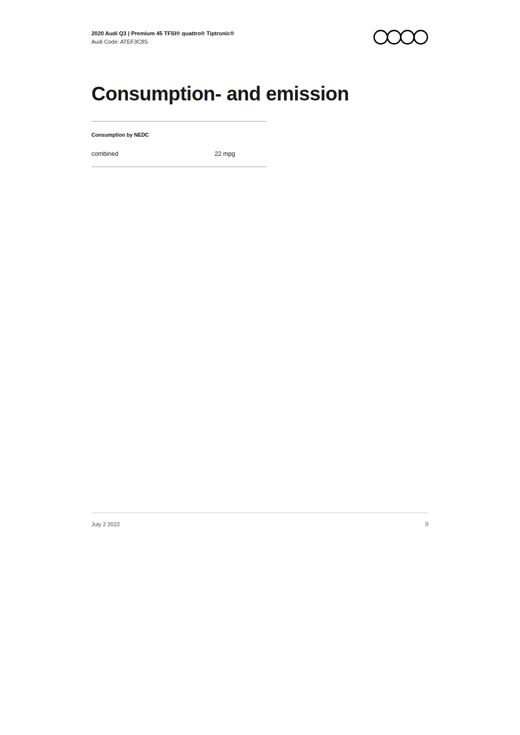2020 Audi Q3 | Premium 45 TFSI® quattro® Tiptronic®
Audi Code: ATEF3C8S
Consumption- and emission
Consumption by NEDC
combined 22 mpg
July 2 2022 9